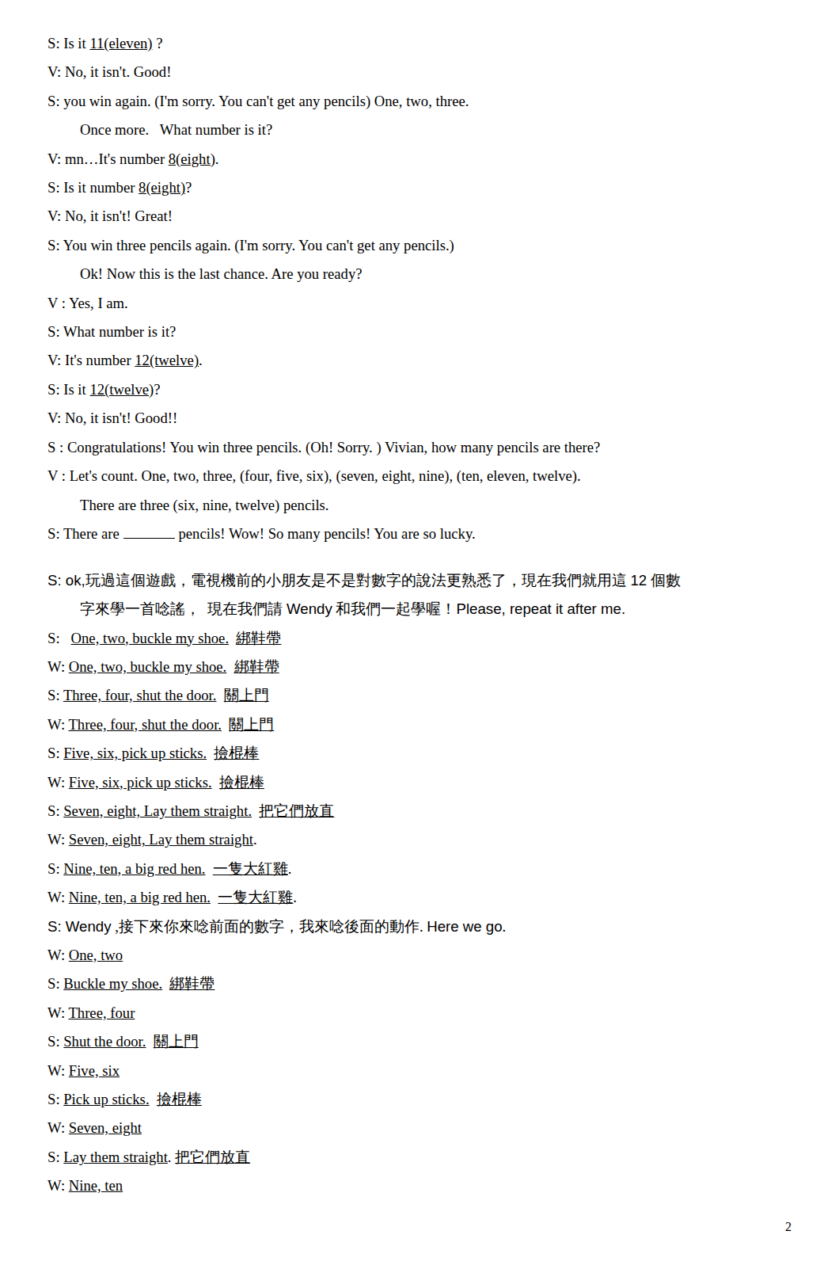S: Is it 11(eleven) ?
V: No, it isn't. Good!
S: you win again. (I'm sorry. You can't get any pencils) One, two, three.
Once more. What number is it?
V: mn…It's number 8(eight).
S: Is it number 8(eight)?
V: No, it isn't! Great!
S: You win three pencils again. (I'm sorry. You can't get any pencils.)
Ok! Now this is the last chance. Are you ready?
V : Yes, I am.
S: What number is it?
V: It's number 12(twelve).
S: Is it 12(twelve)?
V: No, it isn't! Good!!
S : Congratulations! You win three pencils. (Oh! Sorry. ) Vivian, how many pencils are there?
V : Let's count. One, two, three, (four, five, six), (seven, eight, nine), (ten, eleven, twelve).
There are three (six, nine, twelve) pencils.
S: There are pencils! Wow! So many pencils! You are so lucky.
S: ok, 玩過這個遊戲，電視機前的小朋友是不是對數字的說法更熟悉了，現在我們就用這 12 個數
字來學一首唸謠， 現在我們請 Wendy 和我們一起學喔！Please, repeat it after me.
S: One, two, buckle my shoe. 綁鞋帶
W: One, two, buckle my shoe. 綁鞋帶
S: Three, four, shut the door. 關上門
W: Three, four, shut the door. 關上門
S: Five, six, pick up sticks. 撿棍棒
W: Five, six, pick up sticks. 撿棍棒
S: Seven, eight, Lay them straight. 把它們放直
W: Seven, eight, Lay them straight.
S: Nine, ten, a big red hen. 一隻大紅雞.
W: Nine, ten, a big red hen. 一隻大紅雞.
S: Wendy ,接下來你來唸前面的數字，我來唸後面的動作. Here we go.
W: One, two
S: Buckle my shoe. 綁鞋帶
W: Three, four
S: Shut the door. 關上門
W: Five, six
S: Pick up sticks. 撿棍棒
W: Seven, eight
S: Lay them straight. 把它們放直
W: Nine, ten
2